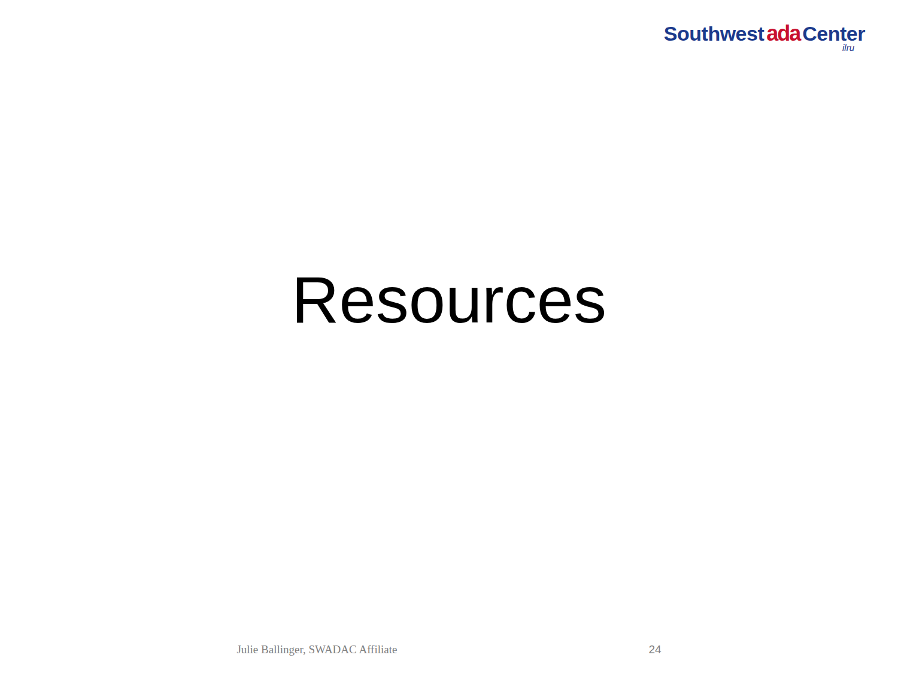Southwest ada Center
ilru
Resources
Julie Ballinger, SWADAC Affiliate 24